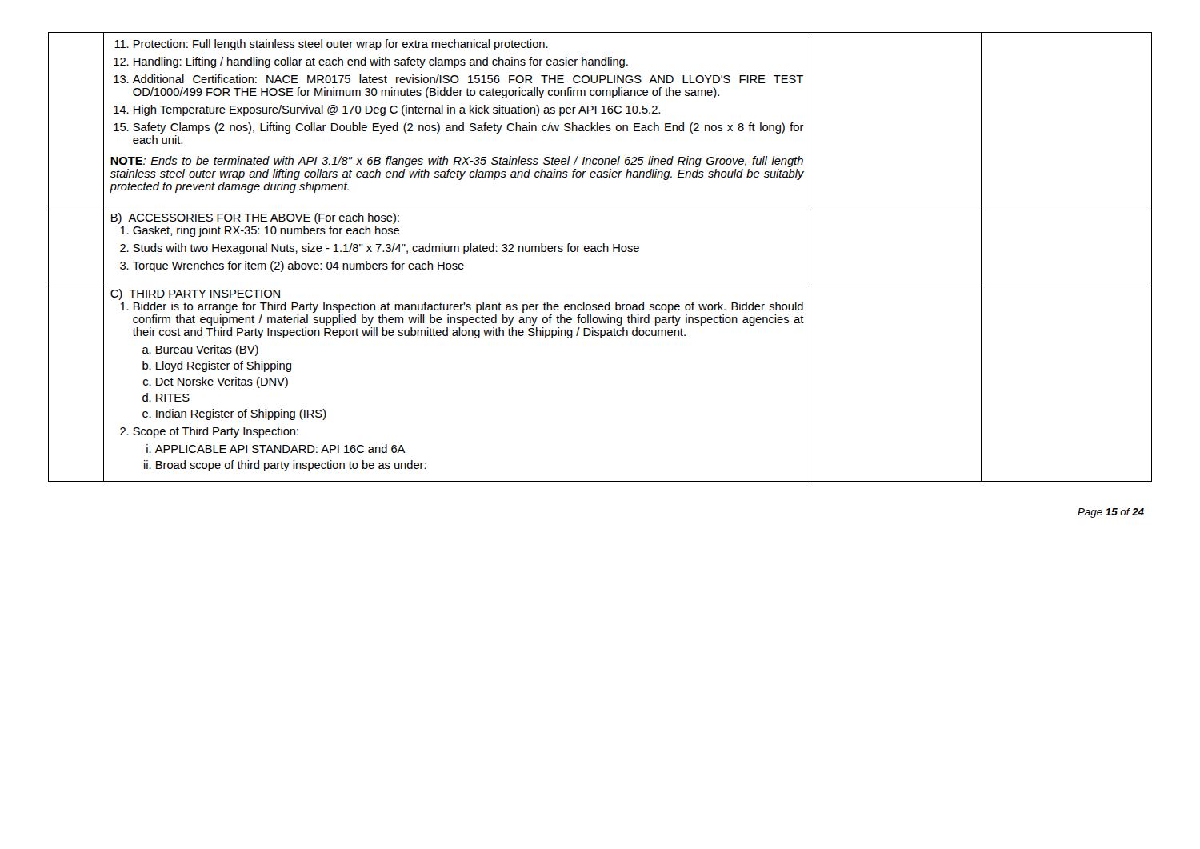| | Protection: Full length stainless steel outer wrap for extra mechanical protection. Handling: Lifting / handling collar at each end with safety clamps and chains for easier handling. Additional Certification: NACE MR0175 latest revision/ISO 15156 FOR THE COUPLINGS AND LLOYD'S FIRE TEST OD/1000/499 FOR THE HOSE for Minimum 30 minutes (Bidder to categorically confirm compliance of the same). High Temperature Exposure/Survival @ 170 Deg C (internal in a kick situation) as per API 16C 10.5.2. Safety Clamps (2 nos), Lifting Collar Double Eyed (2 nos) and Safety Chain c/w Shackles on Each End (2 nos x 8 ft long) for each unit. NOTE : Ends to be terminated with API 3.1/8" x 6B flanges with RX-35 Stainless Steel / Inconel 625 lined Ring Groove, full length stainless steel outer wrap and lifting collars at each end with safety clamps and chains for easier handling. Ends should be suitably protected to prevent damage during shipment. | | |
| | B) ACCESSORIES FOR THE ABOVE (For each hose): Gasket, ring joint RX-35: 10 numbers for each hose Studs with two Hexagonal Nuts, size - 1.1/8" x 7.3/4", cadmium plated: 32 numbers for each Hose Torque Wrenches for item (2) above: 04 numbers for each Hose | | |
| | C) THIRD PARTY INSPECTION Bidder is to arrange for Third Party Inspection at manufacturer's plant as per the enclosed broad scope of work. Bidder should confirm that equipment / material supplied by them will be inspected by any of the following third party inspection agencies at their cost and Third Party Inspection Report will be submitted along with the Shipping / Dispatch document. Bureau Veritas (BV) Lloyd Register of Shipping Det Norske Veritas (DNV) RITES Indian Register of Shipping (IRS) Scope of Third Party Inspection: APPLICABLE API STANDARD: API 16C and 6A Broad scope of third party inspection to be as under: | | |
Page 15 of 24